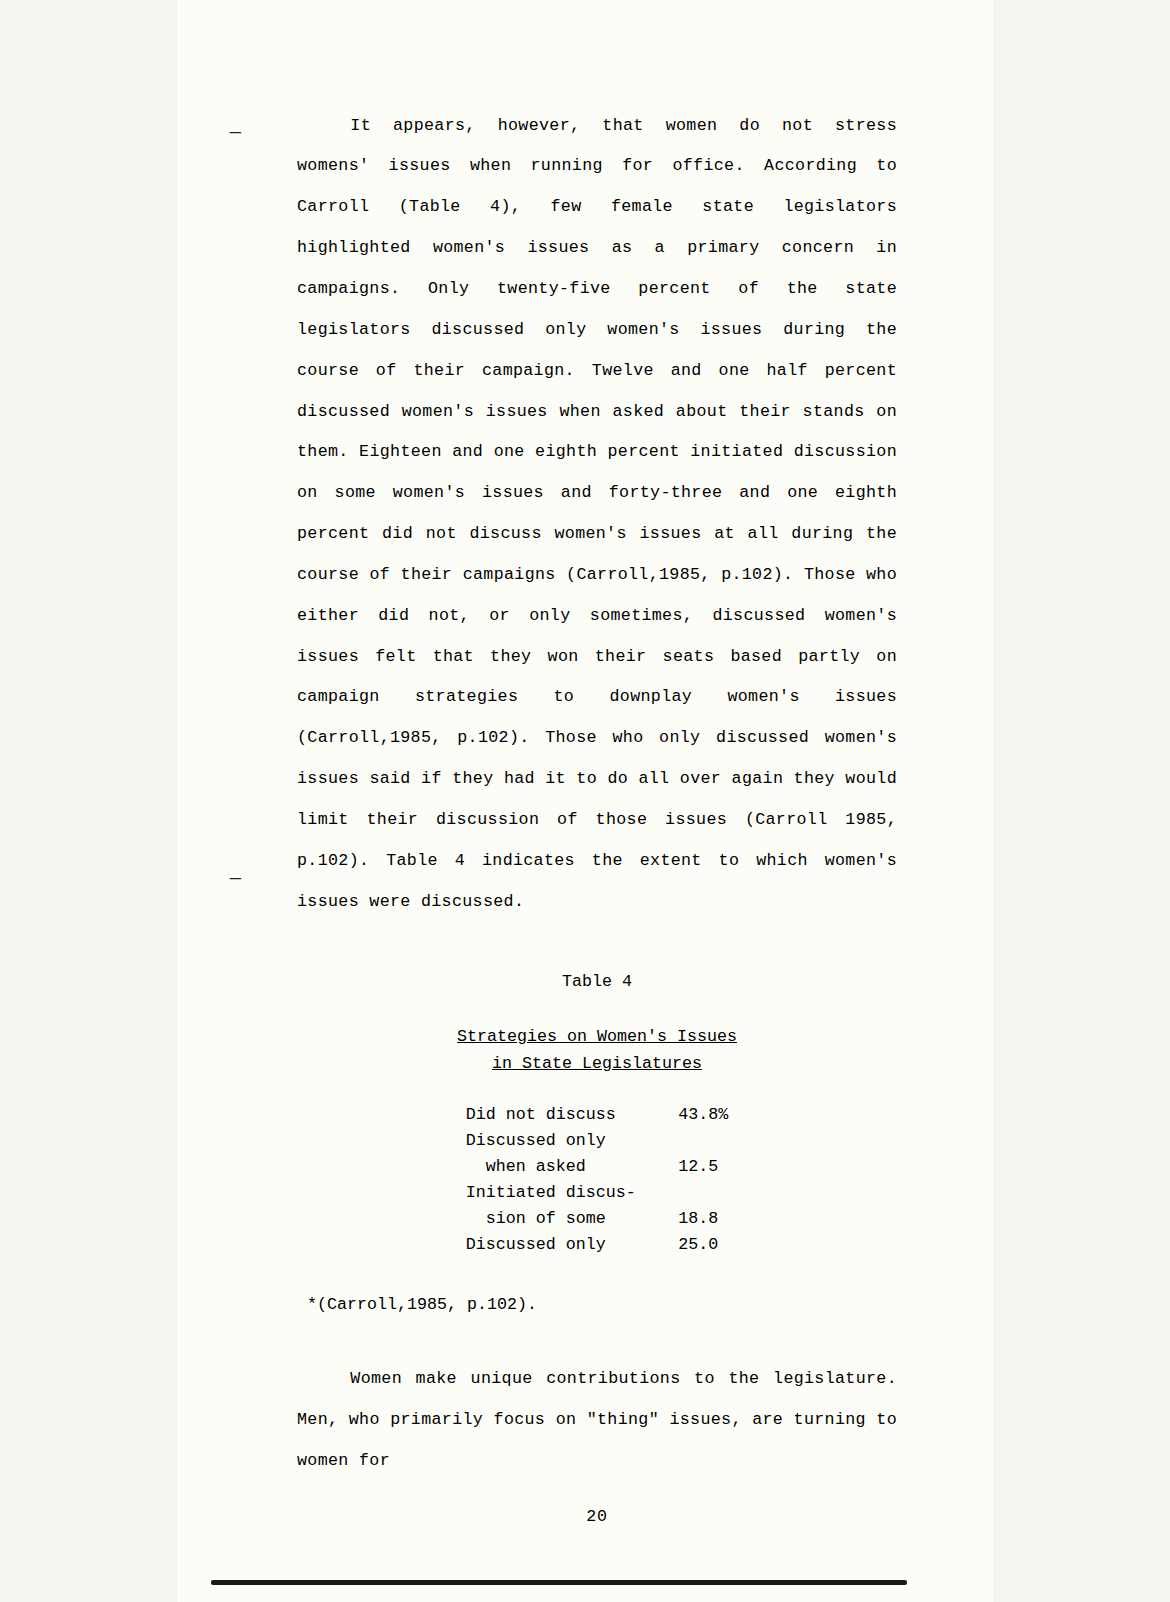— —
It appears, however, that women do not stress womens' issues when running for office. According to Carroll (Table 4), few female state legislators highlighted women's issues as a primary concern in campaigns. Only twenty-five percent of the state legislators discussed only women's issues during the course of their campaign. Twelve and one half percent discussed women's issues when asked about their stands on them. Eighteen and one eighth percent initiated discussion on some women's issues and forty-three and one eighth percent did not discuss women's issues at all during the course of their campaigns (Carroll,1985, p.102). Those who either did not, or only sometimes, discussed women's issues felt that they won their seats based partly on campaign strategies to downplay women's issues (Carroll,1985, p.102). Those who only discussed women's issues said if they had it to do all over again they would limit their discussion of those issues (Carroll 1985, p.102). Table 4 indicates the extent to which women's issues were discussed.
Table 4
Strategies on Women's Issues
in State Legislatures
| Did not discuss | 43.8% |
| Discussed only | |
| when asked | 12.5 |
| Initiated discus- | |
| sion of some | 18.8 |
| Discussed only | 25.0 |
*(Carroll,1985, p.102).
Women make unique contributions to the legislature. Men, who primarily focus on "thing" issues, are turning to women for
20